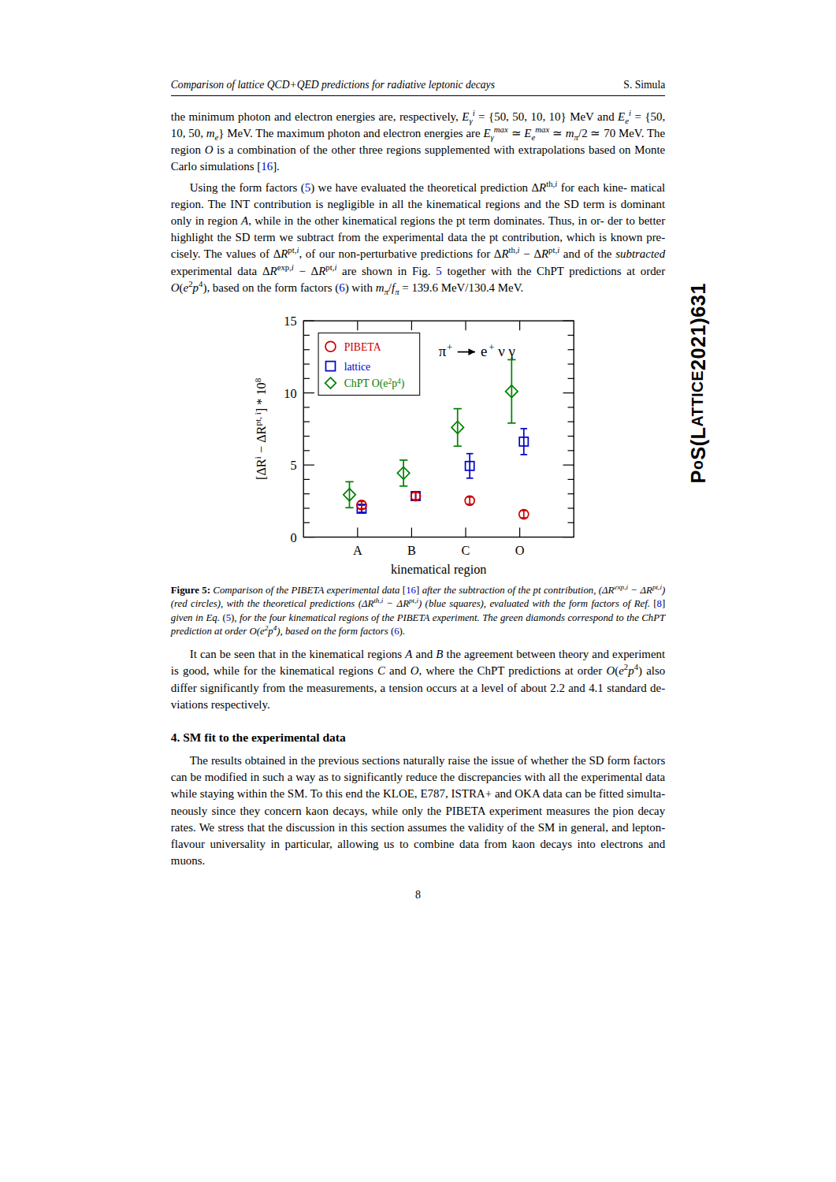Comparison of lattice QCD+QED predictions for radiative leptonic decays S. Simula
Po S(LATTICE2021)631
the minimum photon and electron energies are, respectively, Eγi = {50, 50, 10, 10} MeV and Eei = {50, 10, 50, me} MeV. The maximum photon and electron energies are Eγmax ≃ Eemax ≃ mπ/2 ≃ 70 MeV. The region O is a combination of the other three regions supplemented with extrapolations based on Monte Carlo simulations [16].
Using the form factors (5) we have evaluated the theoretical prediction ΔRth,i for each kine- matical region. The INT contribution is negligible in all the kinematical regions and the SD term is dominant only in region A, while in the other kinematical regions the pt term dominates. Thus, in or- der to better highlight the SD term we subtract from the experimental data the pt contribution, which is known precisely. The values of ΔRpt,i, of our non-perturbative predictions for ΔRth,i − ΔRpt,i and of the subtracted experimental data ΔRexp,i − ΔRpt,i are shown in Fig. 5 together with the ChPT predictions at order O(e2p4), based on the form factors (6) with mπ/fπ = 139.6 MeV/130.4 MeV.
0 5 10 15 A B C O kinematical region [ΔRi − ΔRpt, i] * 108 PIBETA lattice ChPT O(e2p4) π + e + ν γ
Figure 5: Comparison of the PIBETA experimental data [16] after the subtraction of the pt contribution, (ΔRexp,i − ΔRpt,i) (red circles), with the theoretical predictions (ΔRth,i − ΔRpt,i) (blue squares), evaluated with the form factors of Ref. [8] given in Eq. (5), for the four kinematical regions of the PIBETA experiment. The green diamonds correspond to the ChPT prediction at order O(e2p4), based on the form factors (6).
It can be seen that in the kinematical regions A and B the agreement between theory and experiment is good, while for the kinematical regions C and O, where the ChPT predictions at order O(e2p4) also differ significantly from the measurements, a tension occurs at a level of about 2.2 and 4.1 standard deviations respectively.
4. SM fit to the experimental data
The results obtained in the previous sections naturally raise the issue of whether the SD form factors can be modified in such a way as to significantly reduce the discrepancies with all the experimental data while staying within the SM. To this end the KLOE, E787, ISTRA+ and OKA data can be fitted simultaneously since they concern kaon decays, while only the PIBETA experiment measures the pion decay rates. We stress that the discussion in this section assumes the validity of the SM in general, and lepton-flavour universality in particular, allowing us to combine data from kaon decays into electrons and muons.
8